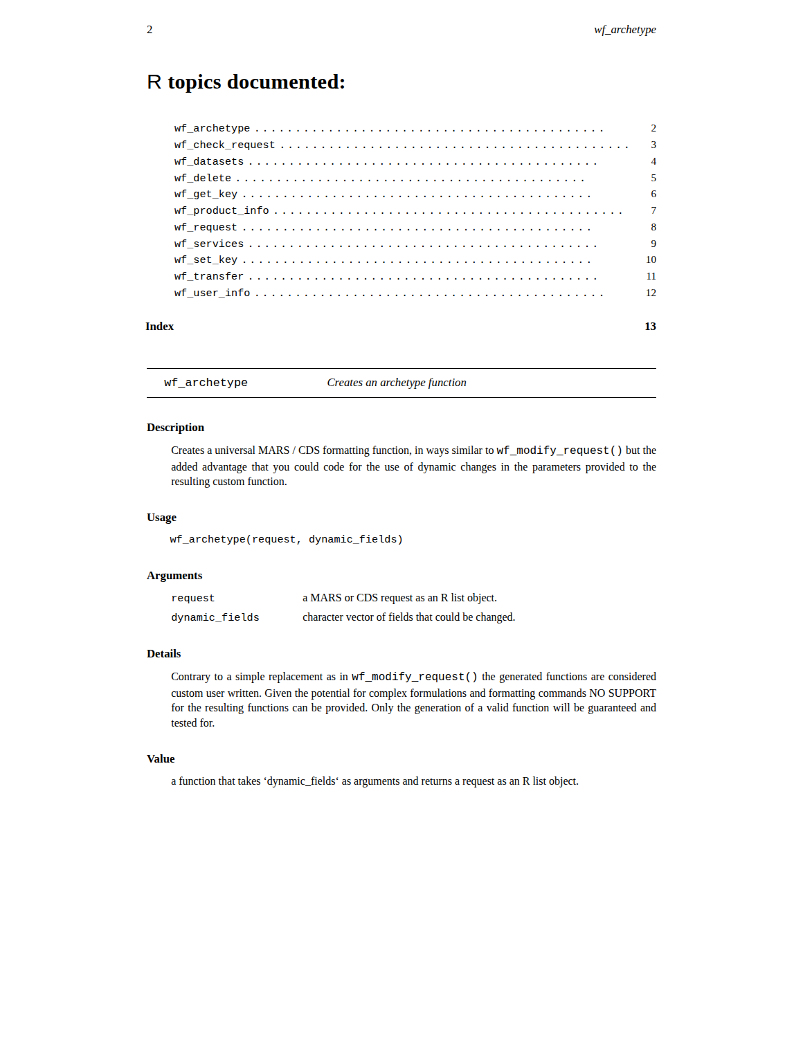2 wf_archetype
R topics documented:
wf_archetype........................................... 2
wf_check_request........................................... 3
wf_datasets........................................... 4
wf_delete........................................... 5
wf_get_key........................................... 6
wf_product_info........................................... 7
wf_request........................................... 8
wf_services........................................... 9
wf_set_key........................................... 10
wf_transfer........................................... 11
wf_user_info........................................... 12
Index... 13
wf_archetype Creates an archetype function
Description
Creates a universal MARS / CDS formatting function, in ways similar to wf_modify_request() but the added advantage that you could code for the use of dynamic changes in the parameters provided to the resulting custom function.
Usage
wf_archetype(request, dynamic_fields)
Arguments
request
a MARS or CDS request as an R list object.
dynamic_fields
character vector of fields that could be changed.
Details
Contrary to a simple replacement as in wf_modify_request() the generated functions are considered custom user written. Given the potential for complex formulations and formatting commands NO SUPPORT for the resulting functions can be provided. Only the generation of a valid function will be guaranteed and tested for.
Value
a function that takes ‘dynamic_fields‘ as arguments and returns a request as an R list object.